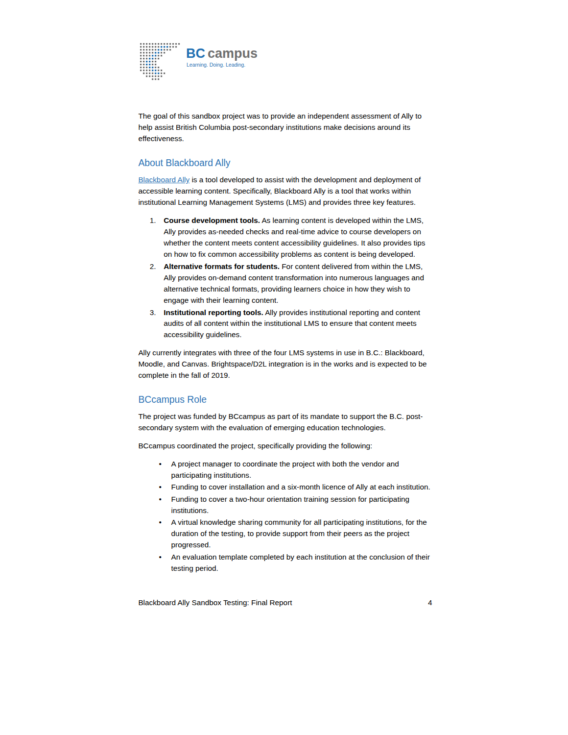BC campus Learning. Doing. Leading.
The goal of this sandbox project was to provide an independent assessment of Ally to help assist British Columbia post-secondary institutions make decisions around its effectiveness.
About Blackboard Ally
Blackboard Ally is a tool developed to assist with the development and deployment of accessible learning content. Specifically, Blackboard Ally is a tool that works within institutional Learning Management Systems (LMS) and provides three key features.
Course development tools. As learning content is developed within the LMS, Ally provides as-needed checks and real-time advice to course developers on whether the content meets content accessibility guidelines. It also provides tips on how to fix common accessibility problems as content is being developed.
Alternative formats for students. For content delivered from within the LMS, Ally provides on-demand content transformation into numerous languages and alternative technical formats, providing learners choice in how they wish to engage with their learning content.
Institutional reporting tools. Ally provides institutional reporting and content audits of all content within the institutional LMS to ensure that content meets accessibility guidelines.
Ally currently integrates with three of the four LMS systems in use in B.C.: Blackboard, Moodle, and Canvas. Brightspace/D2L integration is in the works and is expected to be complete in the fall of 2019.
BCcampus Role
The project was funded by BCcampus as part of its mandate to support the B.C. post-secondary system with the evaluation of emerging education technologies.
BCcampus coordinated the project, specifically providing the following:
A project manager to coordinate the project with both the vendor and participating institutions.
Funding to cover installation and a six-month licence of Ally at each institution.
Funding to cover a two-hour orientation training session for participating institutions.
A virtual knowledge sharing community for all participating institutions, for the duration of the testing, to provide support from their peers as the project progressed.
An evaluation template completed by each institution at the conclusion of their testing period.
Blackboard Ally Sandbox Testing: Final Report 4